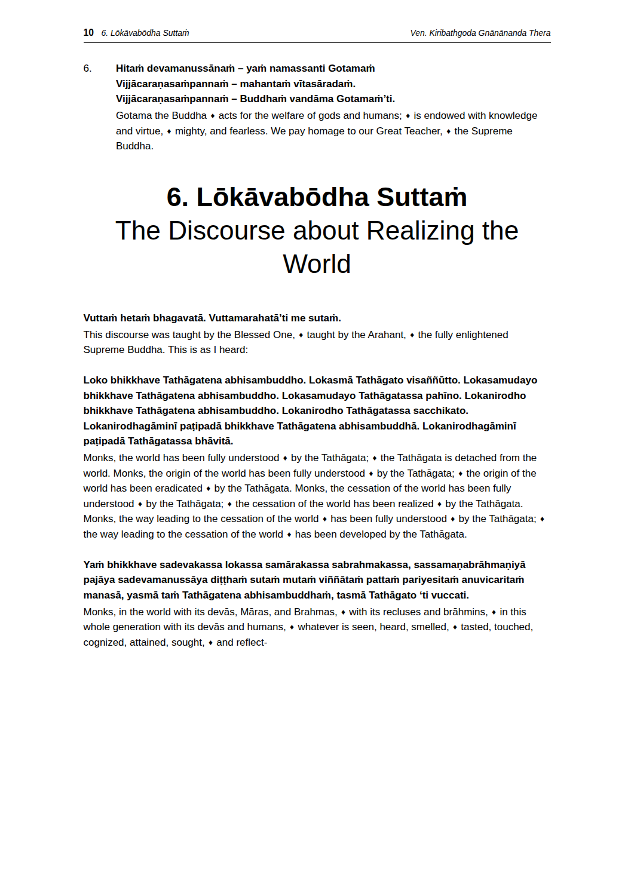10 6. Lōkāvabōdha Suttaṁ Ven. Kiribathgoda Gnānānanda Thera
Hitaṁ devamanussānaṁ – yaṁ namassanti Gotamaṁ Vijjācaraṇasaṁpannaṁ – mahantaṁ vītasāradaṁ. Vijjācaraṇasaṁpannaṁ – Buddhaṁ vandāma Gotamaṁ’ti.
Gotama the Buddha ♦ acts for the welfare of gods and humans; ♦ is endowed with knowledge and virtue, ♦ mighty, and fearless. We pay homage to our Great Teacher, ♦ the Supreme Buddha.
6. Lōkāvabōdha Suttaṁ The Discourse about Realizing the World
Vuttaṁ hetaṁ bhagavatā. Vuttamarahatā’ti me sutaṁ.
This discourse was taught by the Blessed One, ♦ taught by the Arahant, ♦ the fully enlightened Supreme Buddha. This is as I heard:
Loko bhikkhave Tathāgatena abhisambuddho. Lokasmā Tathāgato visaññūtto. Lokasamudayo bhikkhave Tathāgatena abhisambuddho. Lokasamudayo Tathāgatassa pahīno. Lokanirodho bhikkhave Tathāgatena abhisambuddho. Lokanirodho Tathāgatassa sacchikato. Lokanirodhagāminī paṭipadā bhikkhave Tathāgatena abhisambuddhā. Lokanirodhagāminī paṭipadā Tathāgatassa bhāvitā.
Monks, the world has been fully understood ♦ by the Tathāgata; ♦ the Tathāgata is detached from the world. Monks, the origin of the world has been fully understood ♦ by the Tathāgata; ♦ the origin of the world has been eradicated ♦ by the Tathāgata. Monks, the cessation of the world has been fully understood ♦ by the Tathāgata; ♦ the cessation of the world has been realized ♦ by the Tathāgata. Monks, the way leading to the cessation of the world ♦ has been fully understood ♦ by the Tathāgata; ♦ the way leading to the cessation of the world ♦ has been developed by the Tathāgata.
Yaṁ bhikkhave sadevakassa lokassa samārakassa sabrahmakassa, sassamaṇabrāhmaṇiyā pajāya sadevamanussāya diṭṭhaṁ sutaṁ mutaṁ viññātaṁ pattaṁ pariyesitaṁ anuvicaritaṁ manasā, yasmā taṁ Tathāgatena abhisambuddhaṁ, tasmā Tathāgato ‘ti vuccati.
Monks, in the world with its devās, Māras, and Brahmas, ♦ with its recluses and brāhmins, ♦ in this whole generation with its devās and humans, ♦ whatever is seen, heard, smelled, ♦ tasted, touched, cognized, attained, sought, ♦ and reflect-